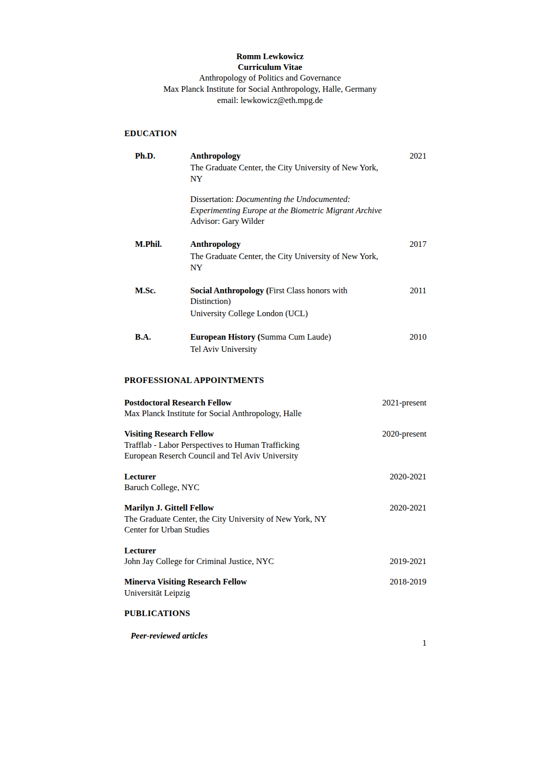Romm Lewkowicz Curriculum Vitae Anthropology of Politics and Governance Max Planck Institute for Social Anthropology, Halle, Germany email: lewkowicz@eth.mpg.de
EDUCATION
Ph.D.
Anthropology
2021
The Graduate Center, the City University of New York, NY
Dissertation: Documenting the Undocumented: Experimenting Europe at the Biometric Migrant Archive
Advisor: Gary Wilder
M.Phil.
Anthropology
2017
The Graduate Center, the City University of New York, NY
M.Sc.
Social Anthropology (First Class honors with Distinction)
2011
University College London (UCL)
B.A.
European History (Summa Cum Laude)
2010
Tel Aviv University
PROFESSIONAL APPOINTMENTS
Postdoctoral Research Fellow
Max Planck Institute for Social Anthropology, Halle
2021-present
Visiting Research Fellow
Trafflab - Labor Perspectives to Human Trafficking
European Reserch Council and Tel Aviv University
2020-present
Lecturer
Baruch College, NYC
2020-2021
Marilyn J. Gittell Fellow
The Graduate Center, the City University of New York, NY
Center for Urban Studies
2020-2021
Lecturer
John Jay College for Criminal Justice, NYC
2019-2021
Minerva Visiting Research Fellow
Universität Leipzig
2018-2019
PUBLICATIONS
Peer-reviewed articles
1